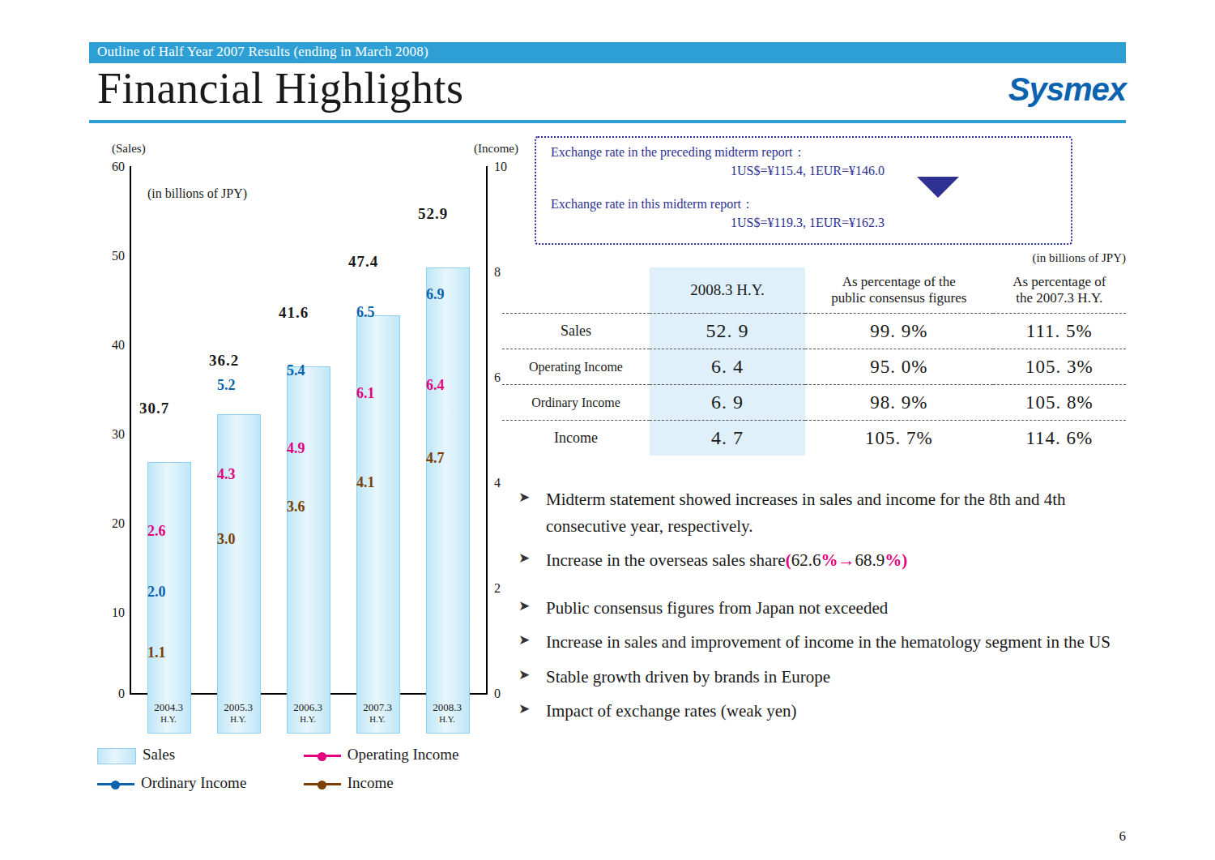Outline of Half Year 2007 Results (ending in March 2008)
Financial Highlights
Sys mex
(Sales)
(Income)
(in billions of JPY)
60
50
40
30
20
10
0
10
8
6
4
2
0
30.7
36.2
41.6
47.4
52.9
2004.3H.Y.
2005.3H.Y.
2006.3H.Y.
2007.3H.Y.
2008.3H.Y.
2.0
5.2
5.4
6.5
6.9
2.6
4.3
4.9
6.1
6.4
1.1
3.0
3.6
4.1
4.7
Sales Operating Income
Ordinary Income Income
Exchange rate in the preceding midterm report：
1US$=¥115.4, 1EUR=¥146.0
Exchange rate in this midterm report：
1US$=¥119.3, 1EUR=¥162.3
(in billions of JPY)
| | 2008.3 H.Y. | As percentage of the public consensus figures | As percentage of the 2007.3 H.Y. |
| --- | --- | --- | --- |
| Sales | 52. 9 | 99. 9% | 111. 5% |
| Operating Income | 6. 4 | 95. 0% | 105. 3% |
| Ordinary Income | 6. 9 | 98. 9% | 105. 8% |
| Income | 4. 7 | 105. 7% | 114. 6% |
Midterm statement showed increases in sales and income for the 8th and 4th consecutive year, respectively.
Increase in the overseas sales share(62.6%→68.9%)
Public consensus figures from Japan not exceeded
Increase in sales and improvement of income in the hematology segment in the US
Stable growth driven by brands in Europe
Impact of exchange rates (weak yen)
6